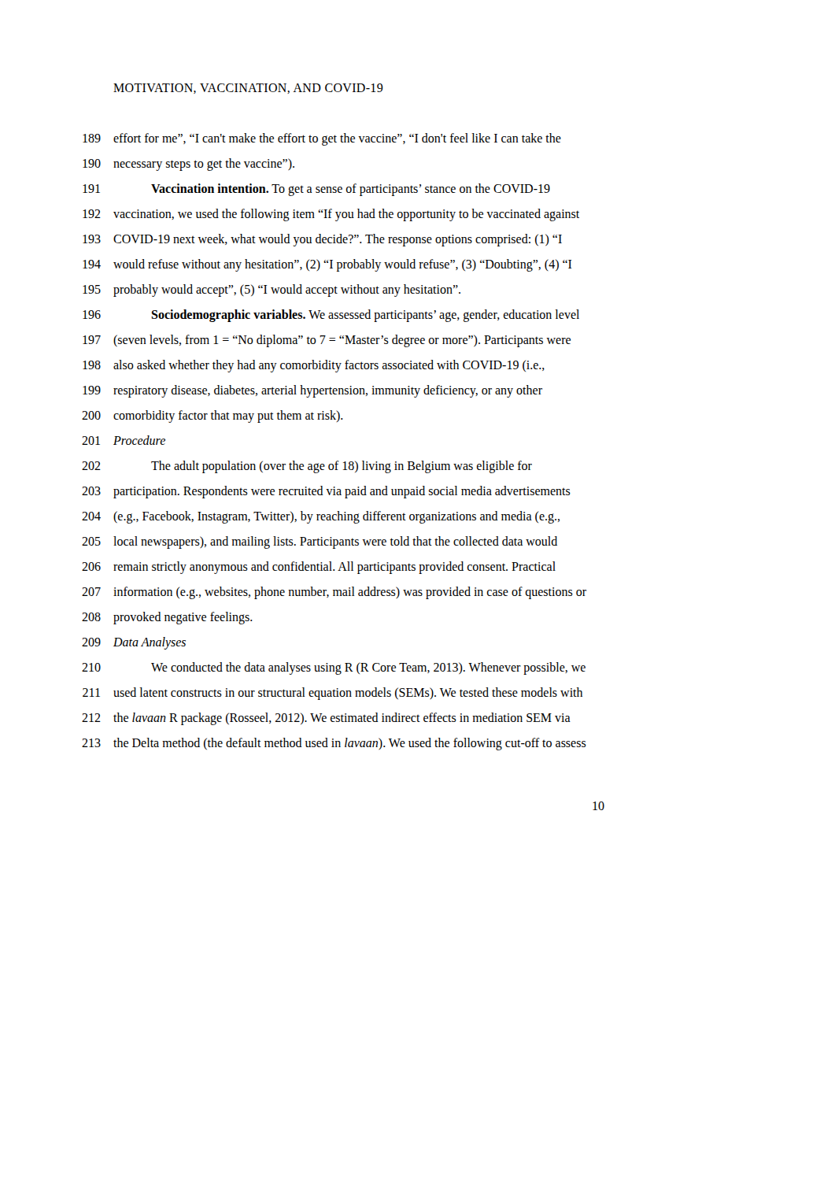Motivation, Vaccination, and COVID-19
189effort for me”, “I can't make the effort to get the vaccine”, “I don't feel like I can take the
190necessary steps to get the vaccine”).
191   Vaccination intention. To get a sense of participants’ stance on the COVID-19
192vaccination, we used the following item “If you had the opportunity to be vaccinated against
193 COVID-19 next week, what would you decide?”. The response options comprised: (1) “I
194would refuse without any hesitation”, (2) “I probably would refuse”, (3) “Doubting”, (4) “I
195probably would accept”, (5) “I would accept without any hesitation”.
196   Sociodemographic variables. We assessed participants’ age, gender, education level
197(seven levels, from 1 = “No diploma” to 7 = “Master’s degree or more”). Participants were
198also asked whether they had any comorbidity factors associated with COVID-19 (i.e.,
199respiratory disease, diabetes, arterial hypertension, immunity deficiency, or any other
200comorbidity factor that may put them at risk).
201 Procedure
202   The adult population (over the age of 18) living in Belgium was eligible for
203participation. Respondents were recruited via paid and unpaid social media advertisements
204(e.g., Facebook, Instagram, Twitter), by reaching different organizations and media (e.g.,
205local newspapers), and mailing lists. Participants were told that the collected data would
206remain strictly anonymous and confidential. All participants provided consent. Practical
207information (e.g., websites, phone number, mail address) was provided in case of questions or
208provoked negative feelings.
209 Data Analyses
210   We conducted the data analyses using R (R Core Team, 2013). Whenever possible, we
211used latent constructs in our structural equation models (SEMs). We tested these models with
212the lavaan R package (Rosseel, 2012). We estimated indirect effects in mediation SEM via
213the Delta method (the default method used in lavaan). We used the following cut-off to assess
10